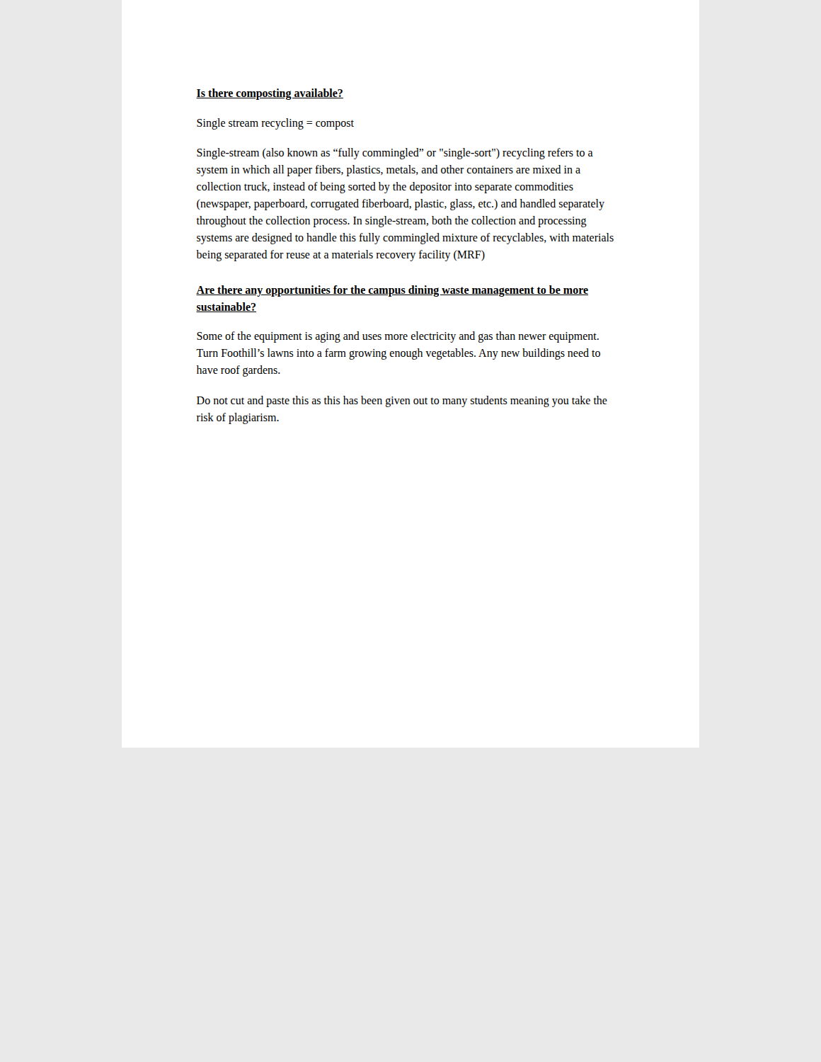Is there composting available?
Single stream recycling = compost
Single-stream (also known as “fully commingled” or "single-sort") recycling refers to a system in which all paper fibers, plastics, metals, and other containers are mixed in a collection truck, instead of being sorted by the depositor into separate commodities (newspaper, paperboard, corrugated fiberboard, plastic, glass, etc.) and handled separately throughout the collection process. In single-stream, both the collection and processing systems are designed to handle this fully commingled mixture of recyclables, with materials being separated for reuse at a materials recovery facility (MRF)
Are there any opportunities for the campus dining waste management to be more sustainable?
Some of the equipment is aging and uses more electricity and gas than newer equipment. Turn Foothill’s lawns into a farm growing enough vegetables. Any new buildings need to have roof gardens.
Do not cut and paste this as this has been given out to many students meaning you take the risk of plagiarism.